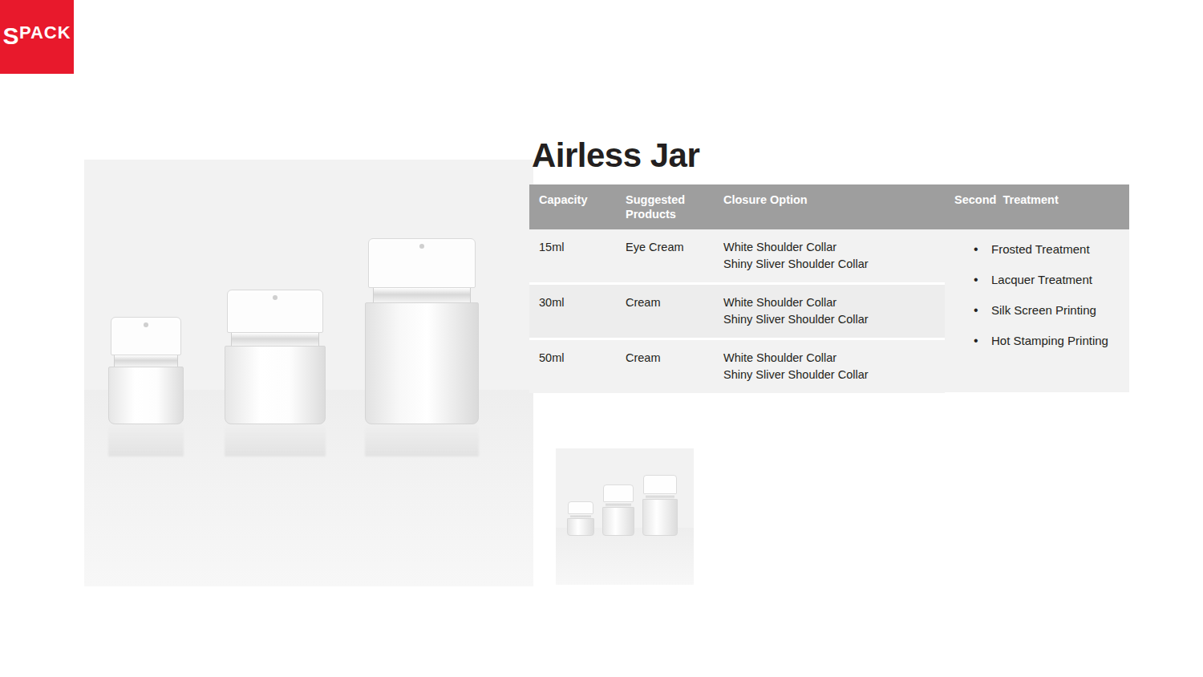SPACK
Airless Jar
| Capacity | Suggested Products | Closure Option | Second Treatment |
| --- | --- | --- | --- |
| 15ml | Eye Cream | White Shoulder Collar Shiny Sliver Shoulder Collar | Frosted Treatment Lacquer Treatment Silk Screen Printing Hot Stamping Printing |
| 30ml | Cream | White Shoulder Collar Shiny Sliver Shoulder Collar |
| 50ml | Cream | White Shoulder Collar Shiny Sliver Shoulder Collar |